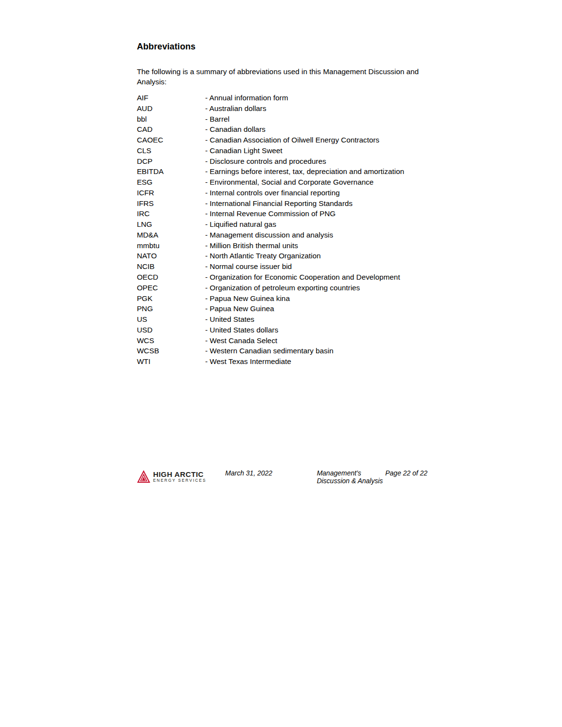Abbreviations
The following is a summary of abbreviations used in this Management Discussion and Analysis:
| AIF | - Annual information form |
| AUD | - Australian dollars |
| bbl | - Barrel |
| CAD | - Canadian dollars |
| CAOEC | - Canadian Association of Oilwell Energy Contractors |
| CLS | - Canadian Light Sweet |
| DCP | - Disclosure controls and procedures |
| EBITDA | - Earnings before interest, tax, depreciation and amortization |
| ESG | - Environmental, Social and Corporate Governance |
| ICFR | - Internal controls over financial reporting |
| IFRS | - International Financial Reporting Standards |
| IRC | - Internal Revenue Commission of PNG |
| LNG | - Liquified natural gas |
| MD&A | - Management discussion and analysis |
| mmbtu | - Million British thermal units |
| NATO | - North Atlantic Treaty Organization |
| NCIB | - Normal course issuer bid |
| OECD | - Organization for Economic Cooperation and Development |
| OPEC | - Organization of petroleum exporting countries |
| PGK | - Papua New Guinea kina |
| PNG | - Papua New Guinea |
| US | - United States |
| USD | - United States dollars |
| WCS | - West Canada Select |
| WCSB | - Western Canadian sedimentary basin |
| WTI | - West Texas Intermediate |
HIGH ARCTIC ENERGY SERVICES
March 31, 2022 Management’s Discussion & Analysis Page 22 of 22